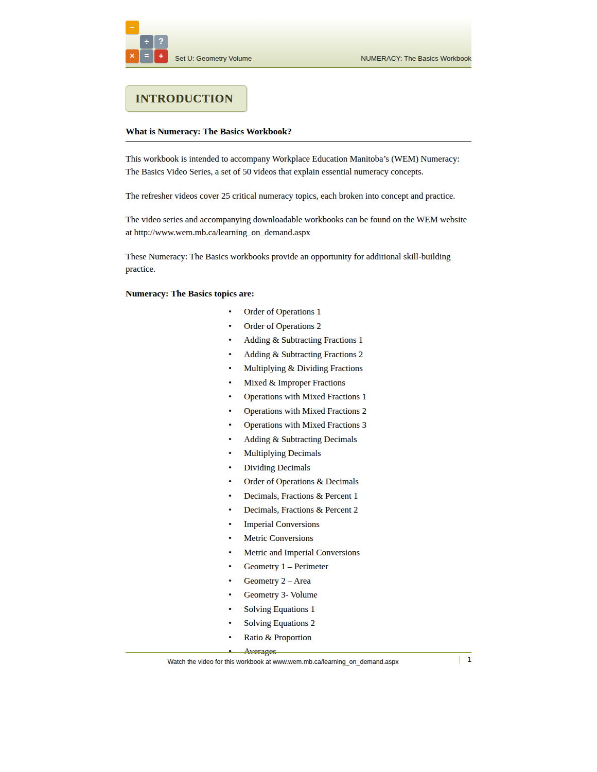− ÷ ? × = +
Set U: Geometry Volume NUMERACY: The Basics Workbook
INTRODUCTION
What is Numeracy: The Basics Workbook?
This workbook is intended to accompany Workplace Education Manitoba’s (WEM) Numeracy: The Basics Video Series, a set of 50 videos that explain essential numeracy concepts.
The refresher videos cover 25 critical numeracy topics, each broken into concept and practice.
The video series and accompanying downloadable workbooks can be found on the WEM website at http://www.wem.mb.ca/learning_on_demand.aspx
These Numeracy: The Basics workbooks provide an opportunity for additional skill-building practice.
Numeracy: The Basics topics are:
Order of Operations 1
Order of Operations 2
Adding & Subtracting Fractions 1
Adding & Subtracting Fractions 2
Multiplying & Dividing Fractions
Mixed & Improper Fractions
Operations with Mixed Fractions 1
Operations with Mixed Fractions 2
Operations with Mixed Fractions 3
Adding & Subtracting Decimals
Multiplying Decimals
Dividing Decimals
Order of Operations & Decimals
Decimals, Fractions & Percent 1
Decimals, Fractions & Percent 2
Imperial Conversions
Metric Conversions
Metric and Imperial Conversions
Geometry 1 – Perimeter
Geometry 2 – Area
Geometry 3- Volume
Solving Equations 1
Solving Equations 2
Ratio & Proportion
Averages
Watch the video for this workbook at www.wem.mb.ca/learning_on_demand.aspx
1